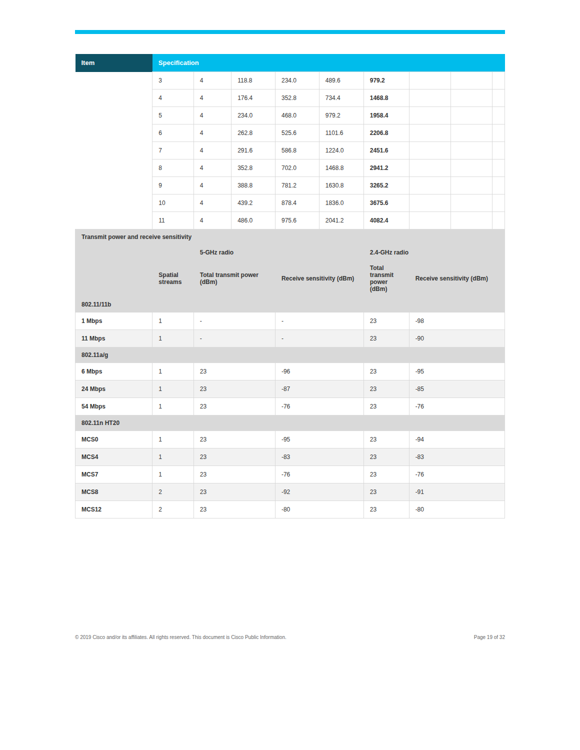| Item | Specification |
| --- | --- |
| | 3 | 4 | 118.8 | 234.0 | 489.6 | 979.2 | | | |
| | 4 | 4 | 176.4 | 352.8 | 734.4 | 1468.8 | | | |
| | 5 | 4 | 234.0 | 468.0 | 979.2 | 1958.4 | | | |
| | 6 | 4 | 262.8 | 525.6 | 1101.6 | 2206.8 | | | |
| | 7 | 4 | 291.6 | 586.8 | 1224.0 | 2451.6 | | | |
| | 8 | 4 | 352.8 | 702.0 | 1468.8 | 2941.2 | | | |
| | 9 | 4 | 388.8 | 781.2 | 1630.8 | 3265.2 | | | |
| | 10 | 4 | 439.2 | 878.4 | 1836.0 | 3675.6 | | | |
| | 11 | 4 | 486.0 | 975.6 | 2041.2 | 4082.4 | | | |
| Transmit power and receive sensitivity |
| | | 5-GHz radio | 2.4-GHz radio |
| | Spatial streams | Total transmit power (dBm) | Receive sensitivity (dBm) | Total transmit power (dBm) | Receive sensitivity (dBm) |
| 802.11/11b |
| 1 Mbps | 1 | - | - | 23 | -98 |
| 11 Mbps | 1 | - | - | 23 | -90 |
| 802.11a/g |
| 6 Mbps | 1 | 23 | -96 | 23 | -95 |
| 24 Mbps | 1 | 23 | -87 | 23 | -85 |
| 54 Mbps | 1 | 23 | -76 | 23 | -76 |
| 802.11n HT20 |
| MCS0 | 1 | 23 | -95 | 23 | -94 |
| MCS4 | 1 | 23 | -83 | 23 | -83 |
| MCS7 | 1 | 23 | -76 | 23 | -76 |
| MCS8 | 2 | 23 | -92 | 23 | -91 |
| MCS12 | 2 | 23 | -80 | 23 | -80 |
© 2019 Cisco and/or its affiliates. All rights reserved. This document is Cisco Public Information. Page 19 of 32